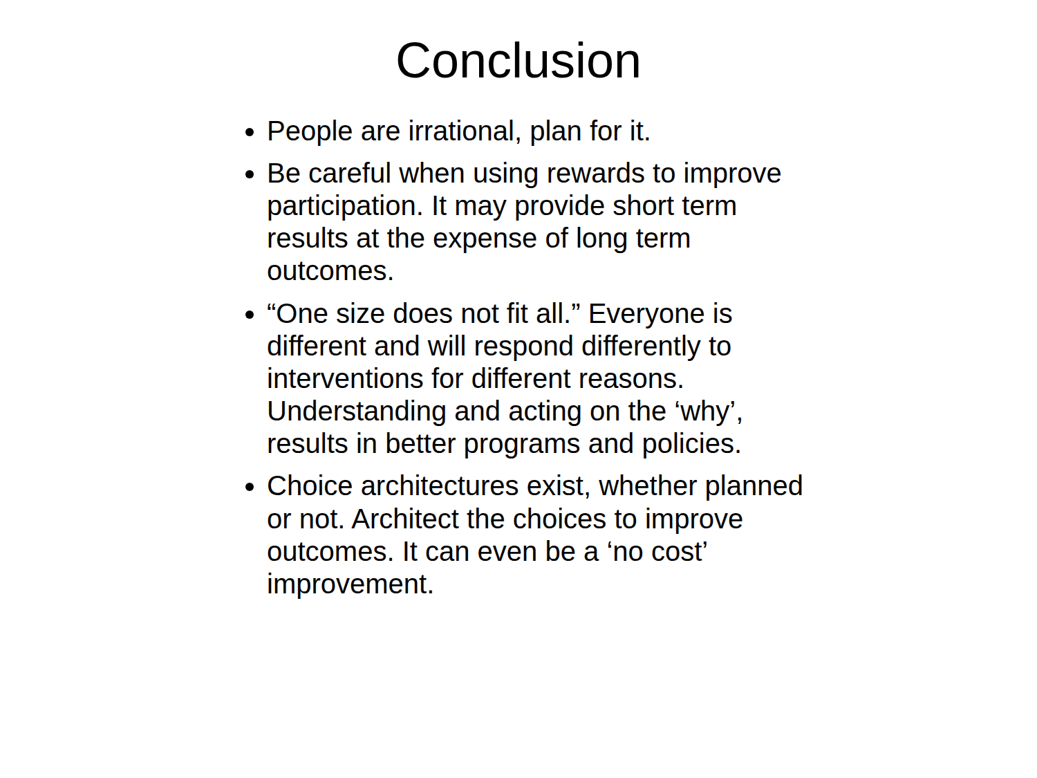Conclusion
People are irrational, plan for it.
Be careful when using rewards to improve participation. It may provide short term results at the expense of long term outcomes.
“One size does not fit all.” Everyone is different and will respond differently to interventions for different reasons. Understanding and acting on the ‘why’, results in better programs and policies.
Choice architectures exist, whether planned or not. Architect the choices to improve outcomes. It can even be a ‘no cost’ improvement.